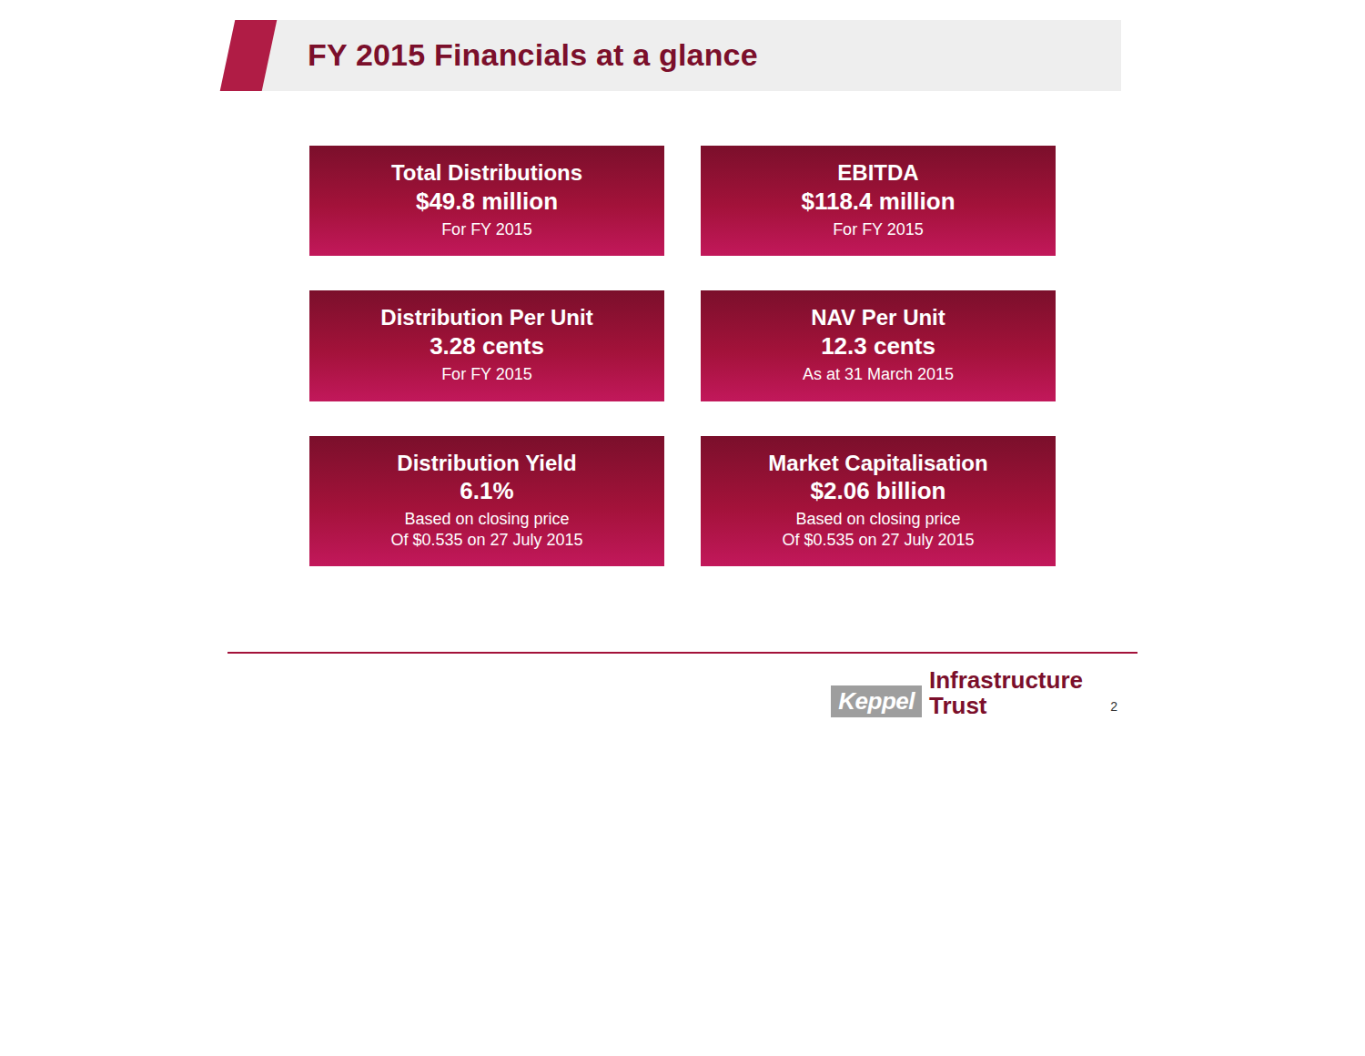FY 2015 Financials at a glance
Total Distributions
$49.8 million
For FY 2015
EBITDA
$118.4 million
For FY 2015
Distribution Per Unit
3.28 cents
For FY 2015
NAV Per Unit
12.3 cents
As at 31 March 2015
Distribution Yield
6.1%
Based on closing price
Of $0.535 on 27 July 2015
Market Capitalisation
$2.06 billion
Based on closing price
Of $0.535 on 27 July 2015
Keppel Infrastructure Trust
2